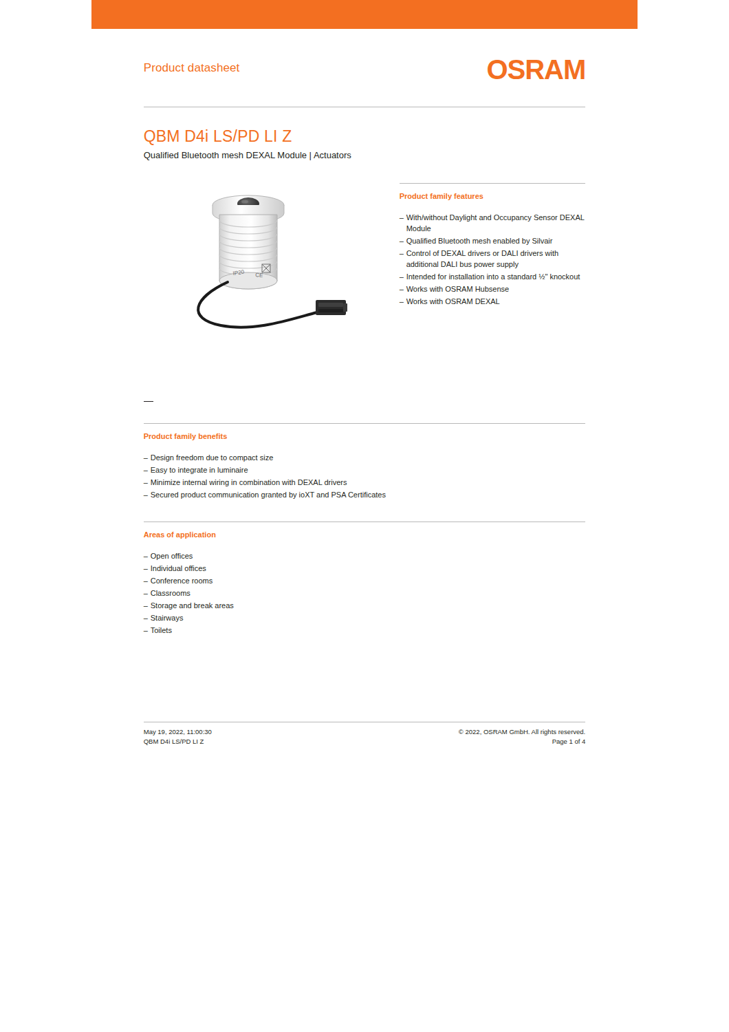Product datasheet
OSRAM
QBM D4i LS/PD LI Z
Qualified Bluetooth mesh DEXAL Module | Actuators
IP20 CE
Product family features
With/without Daylight and Occupancy Sensor DEXAL Module
Qualified Bluetooth mesh enabled by Silvair
Control of DEXAL drivers or DALI drivers with additional DALI bus power supply
Intended for installation into a standard ½" knockout
Works with OSRAM Hubsense
Works with OSRAM DEXAL
Product family benefits
Design freedom due to compact size
Easy to integrate in luminaire
Minimize internal wiring in combination with DEXAL drivers
Secured product communication granted by ioXT and PSA Certificates
Areas of application
Open offices
Individual offices
Conference rooms
Classrooms
Storage and break areas
Stairways
Toilets
May 19, 2022, 11:00:30
QBM D4i LS/PD LI Z
© 2022, OSRAM GmbH. All rights reserved.
Page 1 of 4